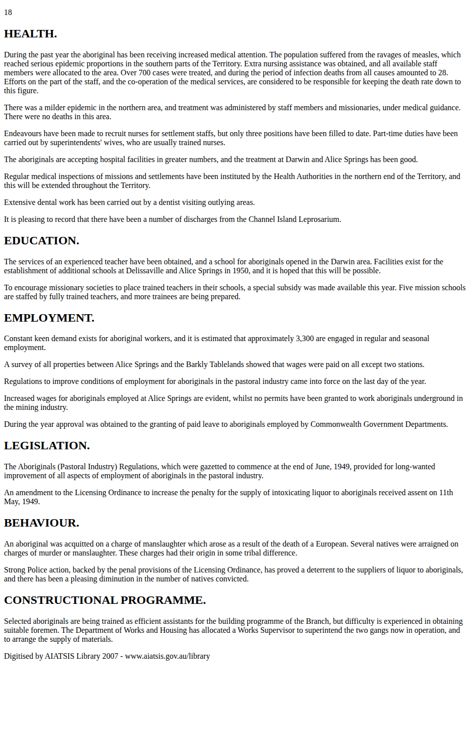18
HEALTH.
During the past year the aboriginal has been receiving increased medical attention. The population suffered from the ravages of measles, which reached serious epidemic proportions in the southern parts of the Territory. Extra nursing assistance was obtained, and all available staff members were allocated to the area. Over 700 cases were treated, and during the period of infection deaths from all causes amounted to 28. Efforts on the part of the staff, and the co-operation of the medical services, are considered to be responsible for keeping the death rate down to this figure.
There was a milder epidemic in the northern area, and treatment was administered by staff members and missionaries, under medical guidance. There were no deaths in this area.
Endeavours have been made to recruit nurses for settlement staffs, but only three positions have been filled to date. Part-time duties have been carried out by superintendents' wives, who are usually trained nurses.
The aboriginals are accepting hospital facilities in greater numbers, and the treatment at Darwin and Alice Springs has been good.
Regular medical inspections of missions and settlements have been instituted by the Health Authorities in the northern end of the Territory, and this will be extended throughout the Territory.
Extensive dental work has been carried out by a dentist visiting outlying areas.
It is pleasing to record that there have been a number of discharges from the Channel Island Leprosarium.
EDUCATION.
The services of an experienced teacher have been obtained, and a school for aboriginals opened in the Darwin area. Facilities exist for the establishment of additional schools at Delissaville and Alice Springs in 1950, and it is hoped that this will be possible.
To encourage missionary societies to place trained teachers in their schools, a special subsidy was made available this year. Five mission schools are staffed by fully trained teachers, and more trainees are being prepared.
EMPLOYMENT.
Constant keen demand exists for aboriginal workers, and it is estimated that approximately 3,300 are engaged in regular and seasonal employment.
A survey of all properties between Alice Springs and the Barkly Tablelands showed that wages were paid on all except two stations.
Regulations to improve conditions of employment for aboriginals in the pastoral industry came into force on the last day of the year.
Increased wages for aboriginals employed at Alice Springs are evident, whilst no permits have been granted to work aboriginals underground in the mining industry.
During the year approval was obtained to the granting of paid leave to aboriginals employed by Commonwealth Government Departments.
LEGISLATION.
The Aboriginals (Pastoral Industry) Regulations, which were gazetted to commence at the end of June, 1949, provided for long-wanted improvement of all aspects of employment of aboriginals in the pastoral industry.
An amendment to the Licensing Ordinance to increase the penalty for the supply of intoxicating liquor to aboriginals received assent on 11th May, 1949.
BEHAVIOUR.
An aboriginal was acquitted on a charge of manslaughter which arose as a result of the death of a European. Several natives were arraigned on charges of murder or manslaughter. These charges had their origin in some tribal difference.
Strong Police action, backed by the penal provisions of the Licensing Ordinance, has proved a deterrent to the suppliers of liquor to aboriginals, and there has been a pleasing diminution in the number of natives convicted.
CONSTRUCTIONAL PROGRAMME.
Selected aboriginals are being trained as efficient assistants for the building programme of the Branch, but difficulty is experienced in obtaining suitable foremen. The Department of Works and Housing has allocated a Works Supervisor to superintend the two gangs now in operation, and to arrange the supply of materials.
Digitised by AIATSIS Library 2007 - www.aiatsis.gov.au/library